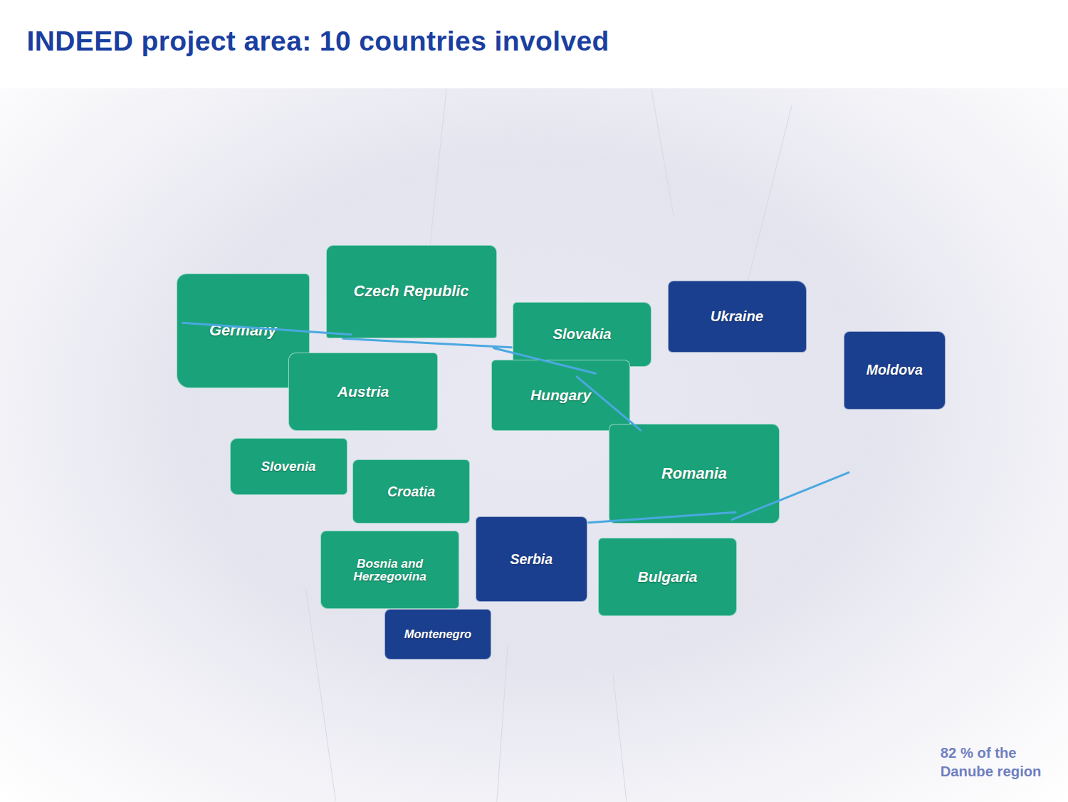INDEED project area: 10 countries involved
Germany
Czech Republic
Slovakia
Ukraine
Moldova
Austria
Hungary
Slovenia
Croatia
Romania
Bosnia and
Herzegovina
Serbia
Montenegro
Bulgaria
82 % of the
Danube region